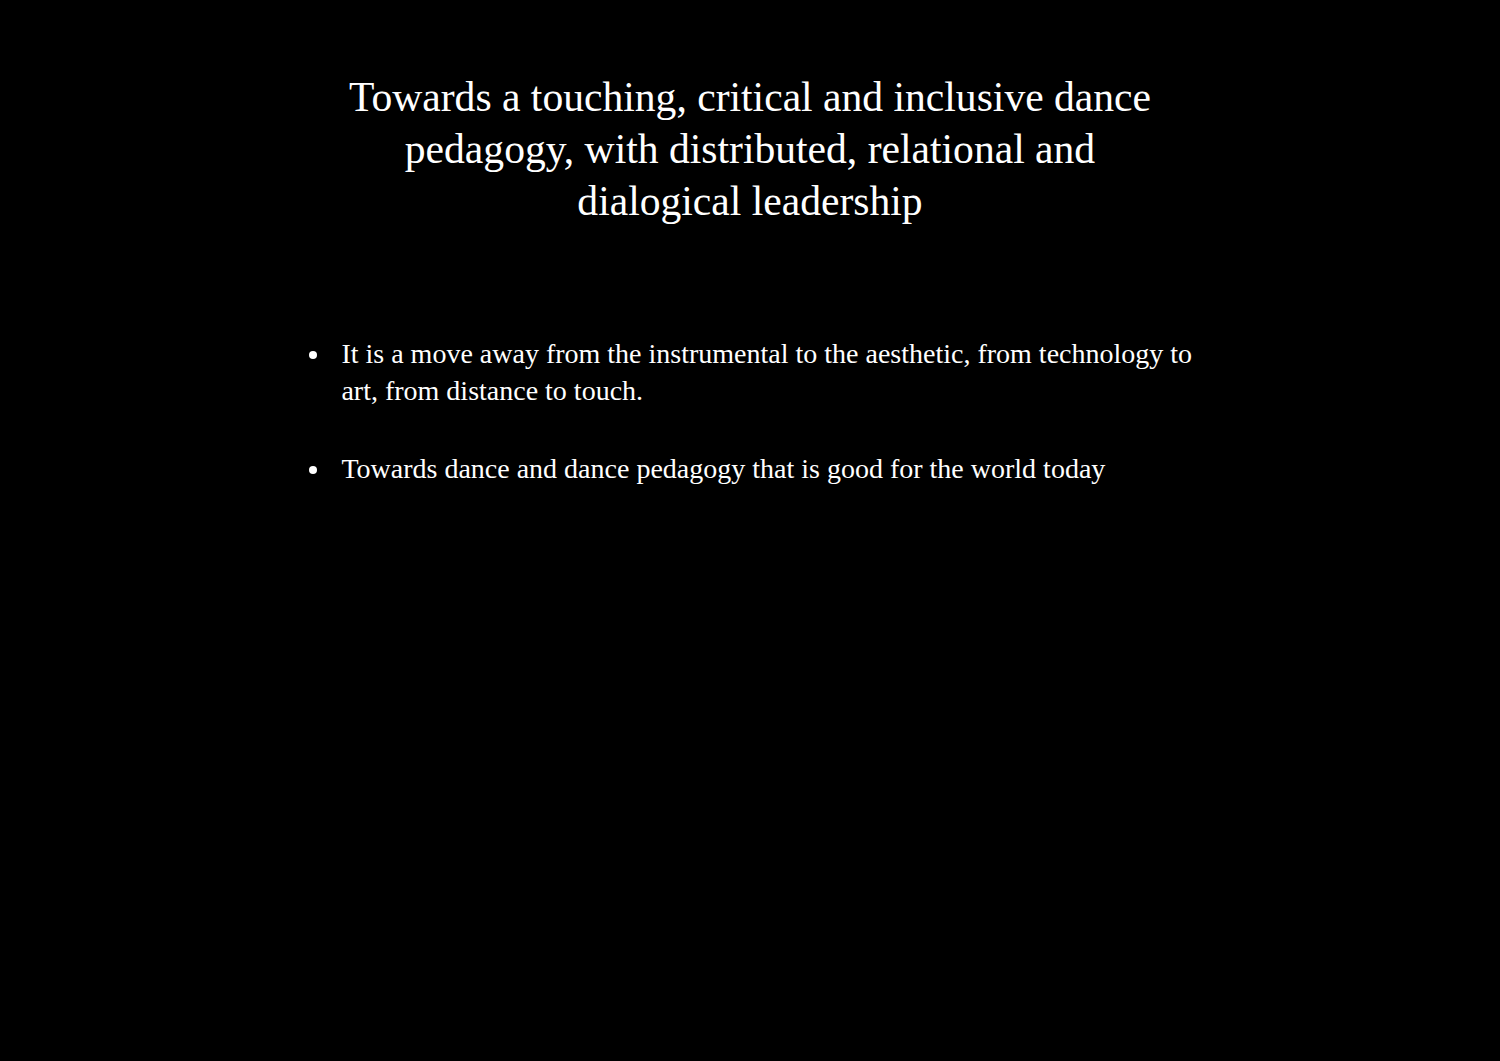Towards a touching, critical and inclusive dance pedagogy, with distributed, relational and dialogical leadership
It is a move away from the instrumental to the aesthetic, from technology to art, from distance to touch.
Towards dance and dance pedagogy that is good for the world today